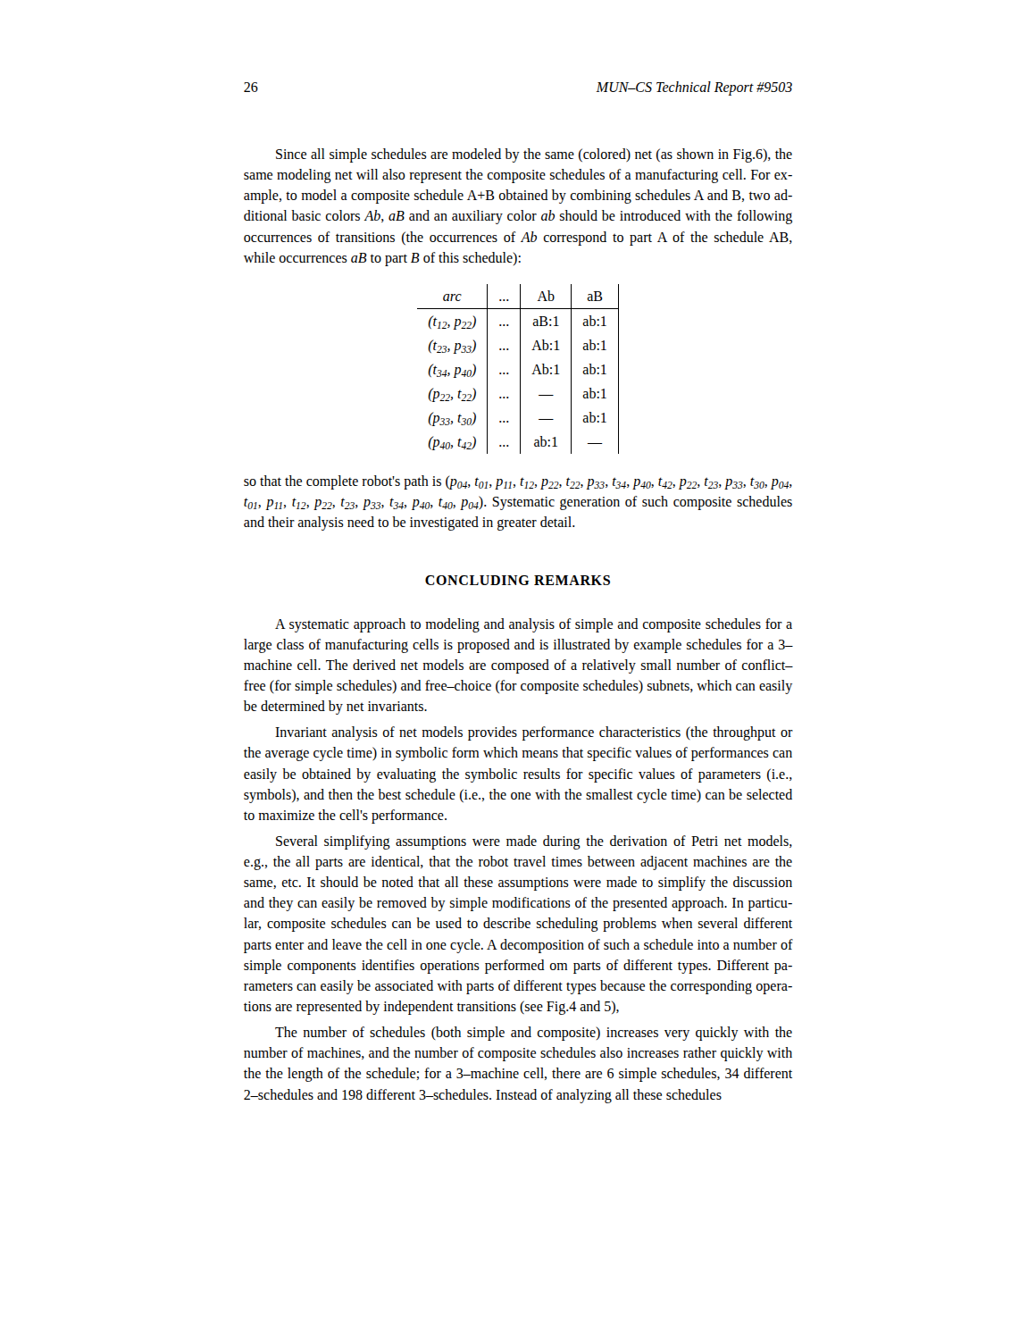26 MUN–CS Technical Report #9503
Since all simple schedules are modeled by the same (colored) net (as shown in Fig.6), the same modeling net will also represent the composite schedules of a manufacturing cell. For example, to model a composite schedule A+B obtained by combining schedules A and B, two additional basic colors Ab, aB and an auxiliary color ab should be introduced with the following occurrences of transitions (the occurrences of Ab correspond to part A of the schedule AB, while occurrences aB to part B of this schedule):
| arc | ... | Ab | aB |
| --- | --- | --- | --- |
| (t 12 , p 22 ) | ... | aB:1 | ab:1 |
| (t 23 , p 33 ) | ... | Ab:1 | ab:1 |
| (t 34 , p 40 ) | ... | Ab:1 | ab:1 |
| (p 22 , t 22 ) | ... | — | ab:1 |
| (p 33 , t 30 ) | ... | — | ab:1 |
| (p 40 , t 42 ) | ... | ab:1 | — |
so that the complete robot's path is (p04, t01, p11, t12, p22, t22, p33, t34, p40, t42, p22, t23, p33, t30, p04, t01, p11, t12, p22, t23, p33, t34, p40, t40, p04). Systematic generation of such composite schedules and their analysis need to be investigated in greater detail.
CONCLUDING REMARKS
A systematic approach to modeling and analysis of simple and composite schedules for a large class of manufacturing cells is proposed and is illustrated by example schedules for a 3–machine cell. The derived net models are composed of a relatively small number of conflict–free (for simple schedules) and free–choice (for composite schedules) subnets, which can easily be determined by net invariants.
Invariant analysis of net models provides performance characteristics (the throughput or the average cycle time) in symbolic form which means that specific values of performances can easily be obtained by evaluating the symbolic results for specific values of parameters (i.e., symbols), and then the best schedule (i.e., the one with the smallest cycle time) can be selected to maximize the cell's performance.
Several simplifying assumptions were made during the derivation of Petri net models, e.g., the all parts are identical, that the robot travel times between adjacent machines are the same, etc. It should be noted that all these assumptions were made to simplify the discussion and they can easily be removed by simple modifications of the presented approach. In particular, composite schedules can be used to describe scheduling problems when several different parts enter and leave the cell in one cycle. A decomposition of such a schedule into a number of simple components identifies operations performed om parts of different types. Different parameters can easily be associated with parts of different types because the corresponding operations are represented by independent transitions (see Fig.4 and 5),
The number of schedules (both simple and composite) increases very quickly with the number of machines, and the number of composite schedules also increases rather quickly with the the length of the schedule; for a 3–machine cell, there are 6 simple schedules, 34 different 2–schedules and 198 different 3–schedules. Instead of analyzing all these schedules